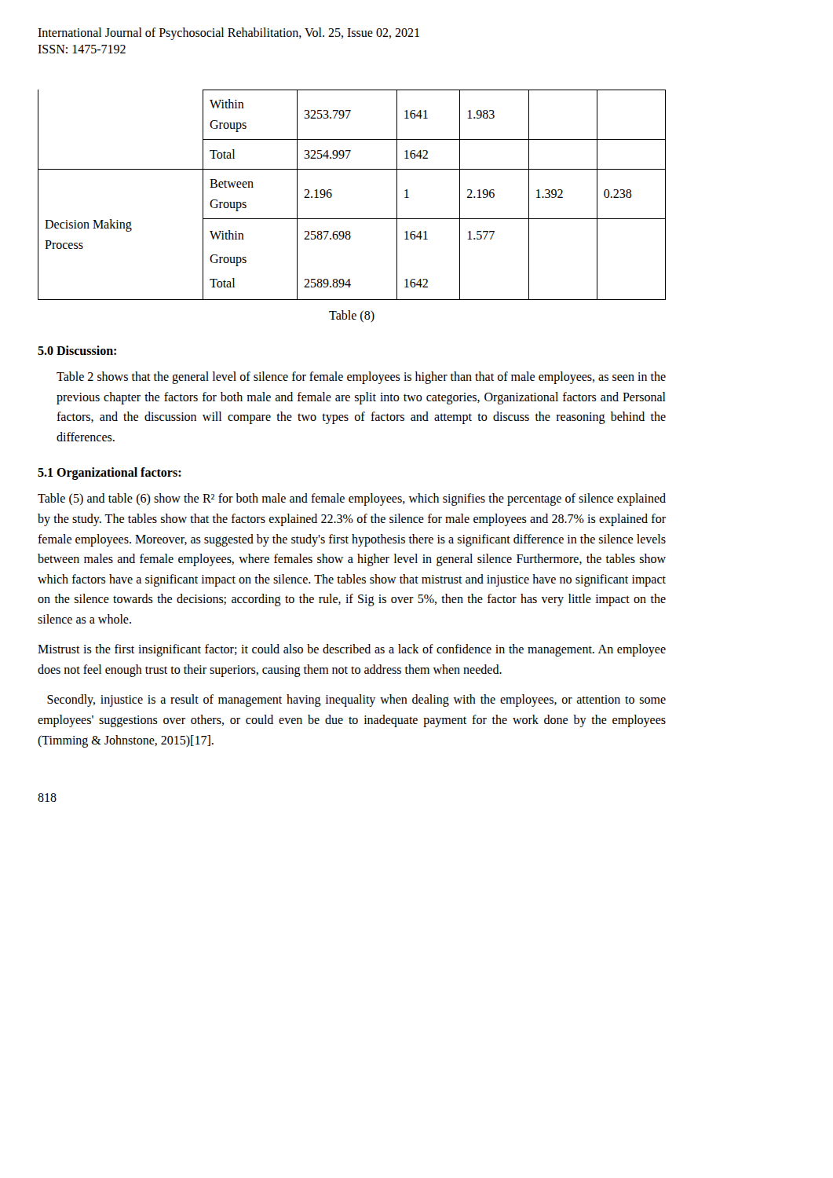International Journal of Psychosocial Rehabilitation, Vol. 25, Issue 02, 2021
ISSN: 1475-7192
| | Within Groups | 3253.797 | 1641 | 1.983 | | |
| Total | 3254.997 | 1642 | | | |
| Decision Making Process | Between Groups | 2.196 | 1 | 2.196 | 1.392 | 0.238 |
| Within Groups Total | 2587.698 2589.894 | 1641 1642 | 1.577 | | |
Table (8)
5.0 Discussion:
Table 2 shows that the general level of silence for female employees is higher than that of male employees, as seen in the previous chapter the factors for both male and female are split into two categories, Organizational factors and Personal factors, and the discussion will compare the two types of factors and attempt to discuss the reasoning behind the differences.
5.1 Organizational factors:
Table (5) and table (6) show the R² for both male and female employees, which signifies the percentage of silence explained by the study. The tables show that the factors explained 22.3% of the silence for male employees and 28.7% is explained for female employees. Moreover, as suggested by the study's first hypothesis there is a significant difference in the silence levels between males and female employees, where females show a higher level in general silence Furthermore, the tables show which factors have a significant impact on the silence. The tables show that mistrust and injustice have no significant impact on the silence towards the decisions; according to the rule, if Sig is over 5%, then the factor has very little impact on the silence as a whole.
Mistrust is the first insignificant factor; it could also be described as a lack of confidence in the management. An employee does not feel enough trust to their superiors, causing them not to address them when needed.
Secondly, injustice is a result of management having inequality when dealing with the employees, or attention to some employees' suggestions over others, or could even be due to inadequate payment for the work done by the employees (Timming & Johnstone, 2015)[17].
818